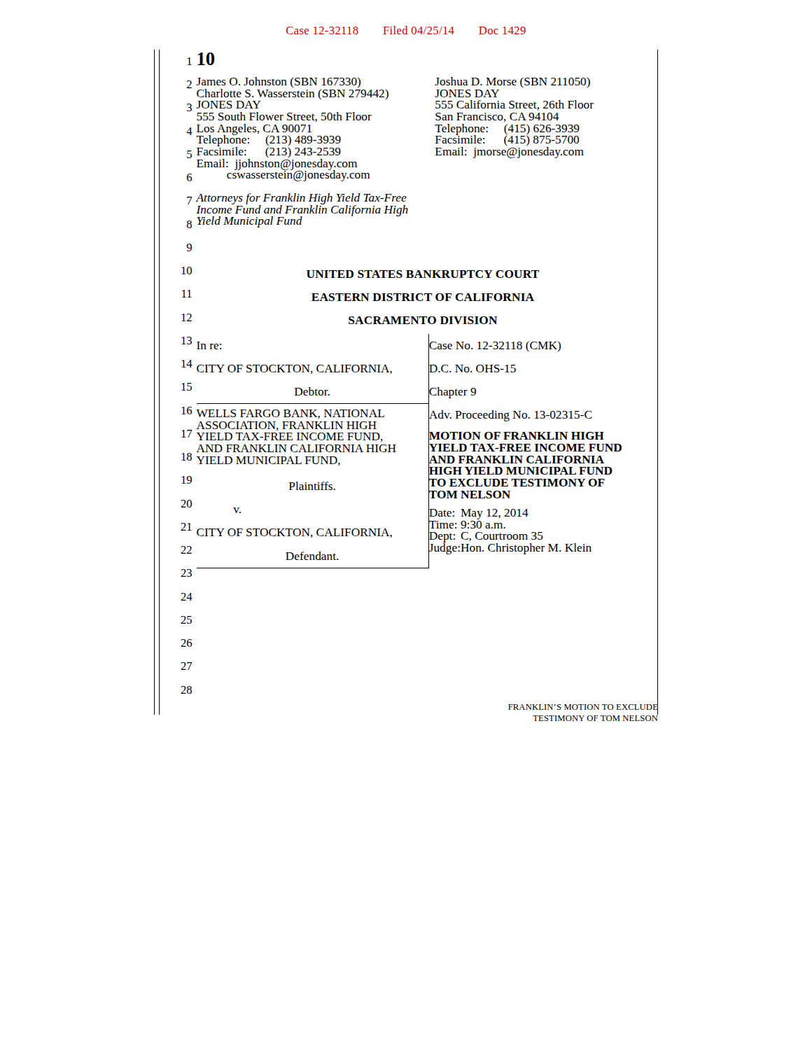Case 12-32118 Filed 04/25/14 Doc 1429
1
2
3
4
5
6
7
8
9
10
11
12
13
14
15
16
17
18
19
20
21
22
23
24
25
26
27
28
10
| James O. Johnston (SBN 167330) Charlotte S. Wasserstein (SBN 279442) JONES DAY 555 South Flower Street, 50th Floor Los Angeles, CA 90071 Telephone: (213) 489-3939 Facsimile: (213) 243-2539 Email: jjohnston@jonesday.com cswasserstein@jonesday.com | Joshua D. Morse (SBN 211050) JONES DAY 555 California Street, 26th Floor San Francisco, CA 94104 Telephone: (415) 626-3939 Facsimile: (415) 875-5700 Email: jmorse@jonesday.com |
Attorneys for Franklin High Yield Tax-Free
Income Fund and Franklin California High
Yield Municipal Fund
UNITED STATES BANKRUPTCY COURT
EASTERN DISTRICT OF CALIFORNIA
SACRAMENTO DIVISION
| In re: CITY OF STOCKTON, CALIFORNIA, Debtor. WELLS FARGO BANK, NATIONAL ASSOCIATION, FRANKLIN HIGH YIELD TAX-FREE INCOME FUND, AND FRANKLIN CALIFORNIA HIGH YIELD MUNICIPAL FUND, Plaintiffs. v. CITY OF STOCKTON, CALIFORNIA, Defendant. | Case No. 12-32118 (CMK) D.C. No. OHS-15 Chapter 9 Adv. Proceeding No. 13-02315-C MOTION OF FRANKLIN HIGH YIELD TAX-FREE INCOME FUND AND FRANKLIN CALIFORNIA HIGH YIELD MUNICIPAL FUND TO EXCLUDE TESTIMONY OF TOM NELSON / Date: / May 12, 2014 / / Time: / 9:30 a.m. / / Dept: / C, Courtroom 35 / / Judge: / Hon. Christopher M. Klein / |
FRANKLIN’S MOTION TO EXCLUDE
TESTIMONY OF TOM NELSON